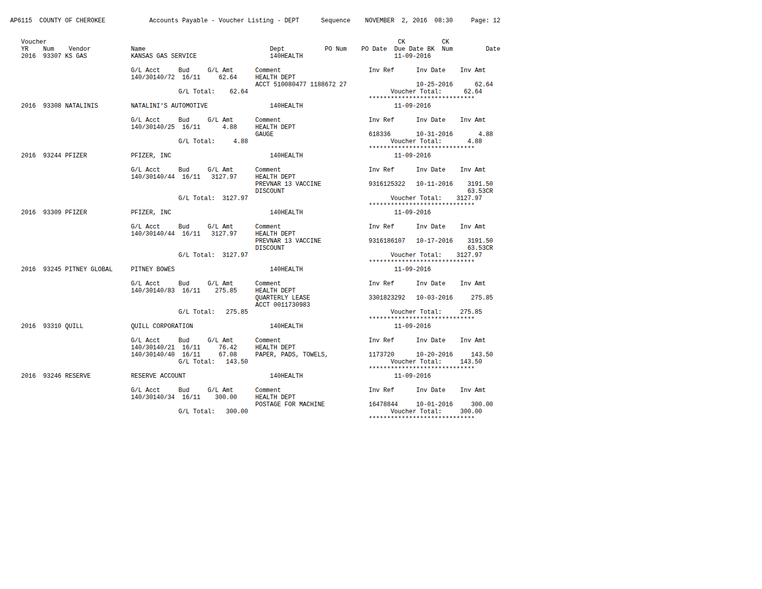AP6115 COUNTY OF CHEROKEE Accounts Payable - Voucher Listing - DEPT Sequence NOVEMBER 2, 2016 08:30 Page: 12 Voucher CK CK YR Num Vendor Name Dept PO Num PO Date Due Date BK Num Date 2016 93307 KS GAS KANSAS GAS SERVICE 140HEALTH 11-09-2016 G/L Acct Bud G/L Amt Comment Inv Ref Inv Date Inv Amt 140/30140/72 16/11 62.64 HEALTH DEPT ACCT 510080477 1188672 27 10-25-2016 62.64 G/L Total: 62.64 Voucher Total: 62.64 ***************************** 2016 93308 NATALINIS NATALINI'S AUTOMOTIVE 140HEALTH 11-09-2016 G/L Acct Bud G/L Amt Comment Inv Ref Inv Date Inv Amt 140/30140/25 16/11 4.88 HEALTH DEPT GAUGE 618336 10-31-2016 4.88 G/L Total: 4.88 Voucher Total: 4.88 ***************************** 2016 93244 PFIZER PFIZER, INC 140HEALTH 11-09-2016 G/L Acct Bud G/L Amt Comment Inv Ref Inv Date Inv Amt 140/30140/44 16/11 3127.97 HEALTH DEPT PREVNAR 13 VACCINE 9316125322 10-11-2016 3191.50 DISCOUNT 63.53CR G/L Total: 3127.97 Voucher Total: 3127.97 ***************************** 2016 93309 PFIZER PFIZER, INC 140HEALTH 11-09-2016 G/L Acct Bud G/L Amt Comment Inv Ref Inv Date Inv Amt 140/30140/44 16/11 3127.97 HEALTH DEPT PREVNAR 13 VACCINE 9316186107 10-17-2016 3191.50 DISCOUNT 63.53CR G/L Total: 3127.97 Voucher Total: 3127.97 ***************************** 2016 93245 PITNEY GLOBAL PITNEY BOWES 140HEALTH 11-09-2016 G/L Acct Bud G/L Amt Comment Inv Ref Inv Date Inv Amt 140/30140/83 16/11 275.85 HEALTH DEPT QUARTERLY LEASE 3301823292 10-03-2016 275.85 ACCT 0011730983 G/L Total: 275.85 Voucher Total: 275.85 ***************************** 2016 93310 QUILL QUILL CORPORATION 140HEALTH 11-09-2016 G/L Acct Bud G/L Amt Comment Inv Ref Inv Date Inv Amt 140/30140/21 16/11 76.42 HEALTH DEPT 140/30140/40 16/11 67.08 PAPER, PADS, TOWELS, 1173720 10-20-2016 143.50 G/L Total: 143.50 Voucher Total: 143.50 ***************************** 2016 93246 RESERVE RESERVE ACCOUNT 140HEALTH 11-09-2016 G/L Acct Bud G/L Amt Comment Inv Ref Inv Date Inv Amt 140/30140/34 16/11 300.00 HEALTH DEPT POSTAGE FOR MACHINE 16478844 10-01-2016 300.00 G/L Total: 300.00 Voucher Total: 300.00 *****************************